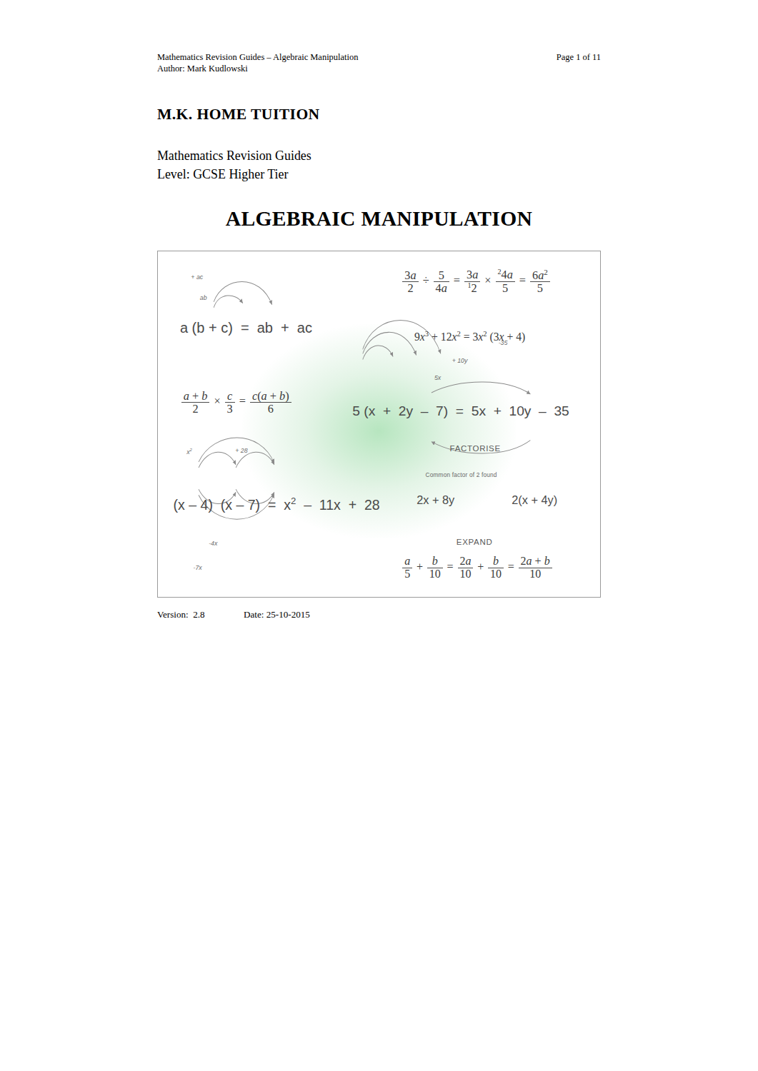Mathematics Revision Guides – Algebraic Manipulation
Author: Mark Kudlowski
Page 1 of 11
M.K. HOME TUITION
Mathematics Revision Guides
Level: GCSE Higher Tier
ALGEBRAIC MANIPULATION
+ ac
ab
a (b + c) = ab + ac
3a 2 ÷ 54a = 3a 12 × 24a 5 = 6a 25
9x 3 + 12x 2 = 3x 2 (3x + 4)
a + b 2 × c 3 = c(a + b) 6
-35
+ 10y
5x
5 (x + 2y – 7) = 5x + 10y – 35
FACTORISE
Common factor of 2 found
2x + 8y
2(x + 4y)
EXPAND
x 2
+ 28
(x – 4) (x – 7) = x2 – 11x + 28
-4x
-7x
a 5 + b 10 = 2a 10 + b 10 = 2a + b 10
Version: 2.8 Date: 25-10-2015